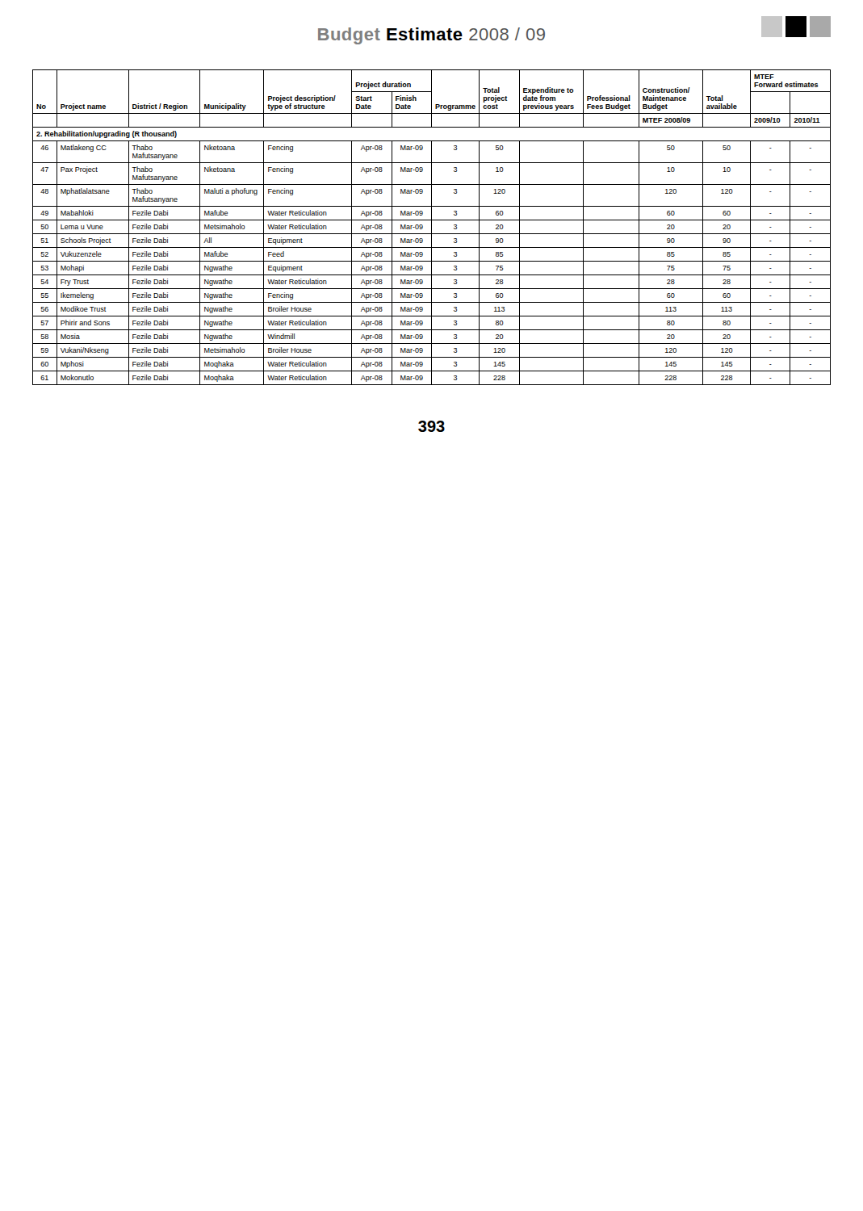Budget Estimate 2008 / 09
| No | Project name | District / Region | Municipality | Project description/ type of structure | Project duration | Programme | Total project cost | Expenditure to date from previous years | Professional Fees Budget | Construction/ Maintenance Budget | Total available | MTEF Forward estimates |
| --- | --- | --- | --- | --- | --- | --- | --- | --- | --- | --- | --- | --- |
| Start Date | Finish Date | | |
| | | | | | | | | | | | MTEF 2008/09 | | 2009/10 | 2010/11 |
| 2. Rehabilitation/upgrading (R thousand) |
| 46 | Matlakeng CC | Thabo Mafutsanyane | Nketoana | Fencing | Apr-08 | Mar-09 | 3 | 50 | | | 50 | 50 | - | - |
| 47 | Pax Project | Thabo Mafutsanyane | Nketoana | Fencing | Apr-08 | Mar-09 | 3 | 10 | | | 10 | 10 | - | - |
| 48 | Mphatlalatsane | Thabo Mafutsanyane | Maluti a phofung | Fencing | Apr-08 | Mar-09 | 3 | 120 | | | 120 | 120 | - | - |
| 49 | Mabahloki | Fezile Dabi | Mafube | Water Reticulation | Apr-08 | Mar-09 | 3 | 60 | | | 60 | 60 | - | - |
| 50 | Lema u Vune | Fezile Dabi | Metsimaholo | Water Reticulation | Apr-08 | Mar-09 | 3 | 20 | | | 20 | 20 | - | - |
| 51 | Schools Project | Fezile Dabi | All | Equipment | Apr-08 | Mar-09 | 3 | 90 | | | 90 | 90 | - | - |
| 52 | Vukuzenzele | Fezile Dabi | Mafube | Feed | Apr-08 | Mar-09 | 3 | 85 | | | 85 | 85 | - | - |
| 53 | Mohapi | Fezile Dabi | Ngwathe | Equipment | Apr-08 | Mar-09 | 3 | 75 | | | 75 | 75 | - | - |
| 54 | Fry Trust | Fezile Dabi | Ngwathe | Water Reticulation | Apr-08 | Mar-09 | 3 | 28 | | | 28 | 28 | - | - |
| 55 | Ikemeleng | Fezile Dabi | Ngwathe | Fencing | Apr-08 | Mar-09 | 3 | 60 | | | 60 | 60 | - | - |
| 56 | Modikoe Trust | Fezile Dabi | Ngwathe | Broiler House | Apr-08 | Mar-09 | 3 | 113 | | | 113 | 113 | - | - |
| 57 | Phirir and Sons | Fezile Dabi | Ngwathe | Water Reticulation | Apr-08 | Mar-09 | 3 | 80 | | | 80 | 80 | - | - |
| 58 | Mosia | Fezile Dabi | Ngwathe | Windmill | Apr-08 | Mar-09 | 3 | 20 | | | 20 | 20 | - | - |
| 59 | Vukani/Nkseng | Fezile Dabi | Metsimaholo | Broiler House | Apr-08 | Mar-09 | 3 | 120 | | | 120 | 120 | - | - |
| 60 | Mphosi | Fezile Dabi | Moqhaka | Water Reticulation | Apr-08 | Mar-09 | 3 | 145 | | | 145 | 145 | - | - |
| 61 | Mokonutlo | Fezile Dabi | Moqhaka | Water Reticulation | Apr-08 | Mar-09 | 3 | 228 | | | 228 | 228 | - | - |
393